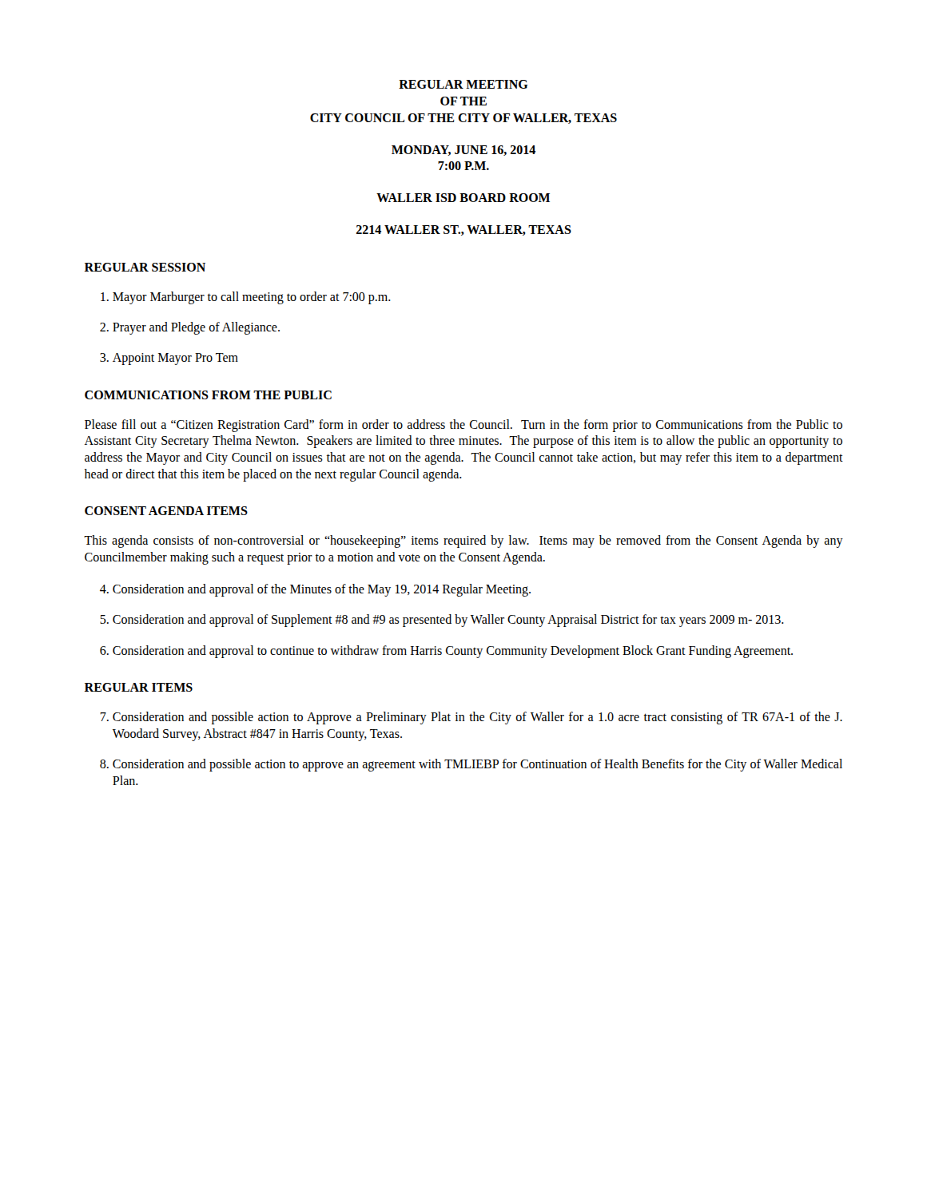REGULAR MEETING
OF THE
CITY COUNCIL OF THE CITY OF WALLER, TEXAS
MONDAY, JUNE 16, 2014
7:00 P.M.
WALLER ISD BOARD ROOM
2214 WALLER ST., WALLER, TEXAS
REGULAR SESSION
Mayor Marburger to call meeting to order at 7:00 p.m.
Prayer and Pledge of Allegiance.
Appoint Mayor Pro Tem
COMMUNICATIONS FROM THE PUBLIC
Please fill out a “Citizen Registration Card” form in order to address the Council. Turn in the form prior to Communications from the Public to Assistant City Secretary Thelma Newton. Speakers are limited to three minutes. The purpose of this item is to allow the public an opportunity to address the Mayor and City Council on issues that are not on the agenda. The Council cannot take action, but may refer this item to a department head or direct that this item be placed on the next regular Council agenda.
CONSENT AGENDA ITEMS
This agenda consists of non-controversial or “housekeeping” items required by law. Items may be removed from the Consent Agenda by any Councilmember making such a request prior to a motion and vote on the Consent Agenda.
Consideration and approval of the Minutes of the May 19, 2014 Regular Meeting.
Consideration and approval of Supplement #8 and #9 as presented by Waller County Appraisal District for tax years 2009 m- 2013.
Consideration and approval to continue to withdraw from Harris County Community Development Block Grant Funding Agreement.
REGULAR ITEMS
Consideration and possible action to Approve a Preliminary Plat in the City of Waller for a 1.0 acre tract consisting of TR 67A-1 of the J. Woodard Survey, Abstract #847 in Harris County, Texas.
Consideration and possible action to approve an agreement with TMLIEBP for Continuation of Health Benefits for the City of Waller Medical Plan.